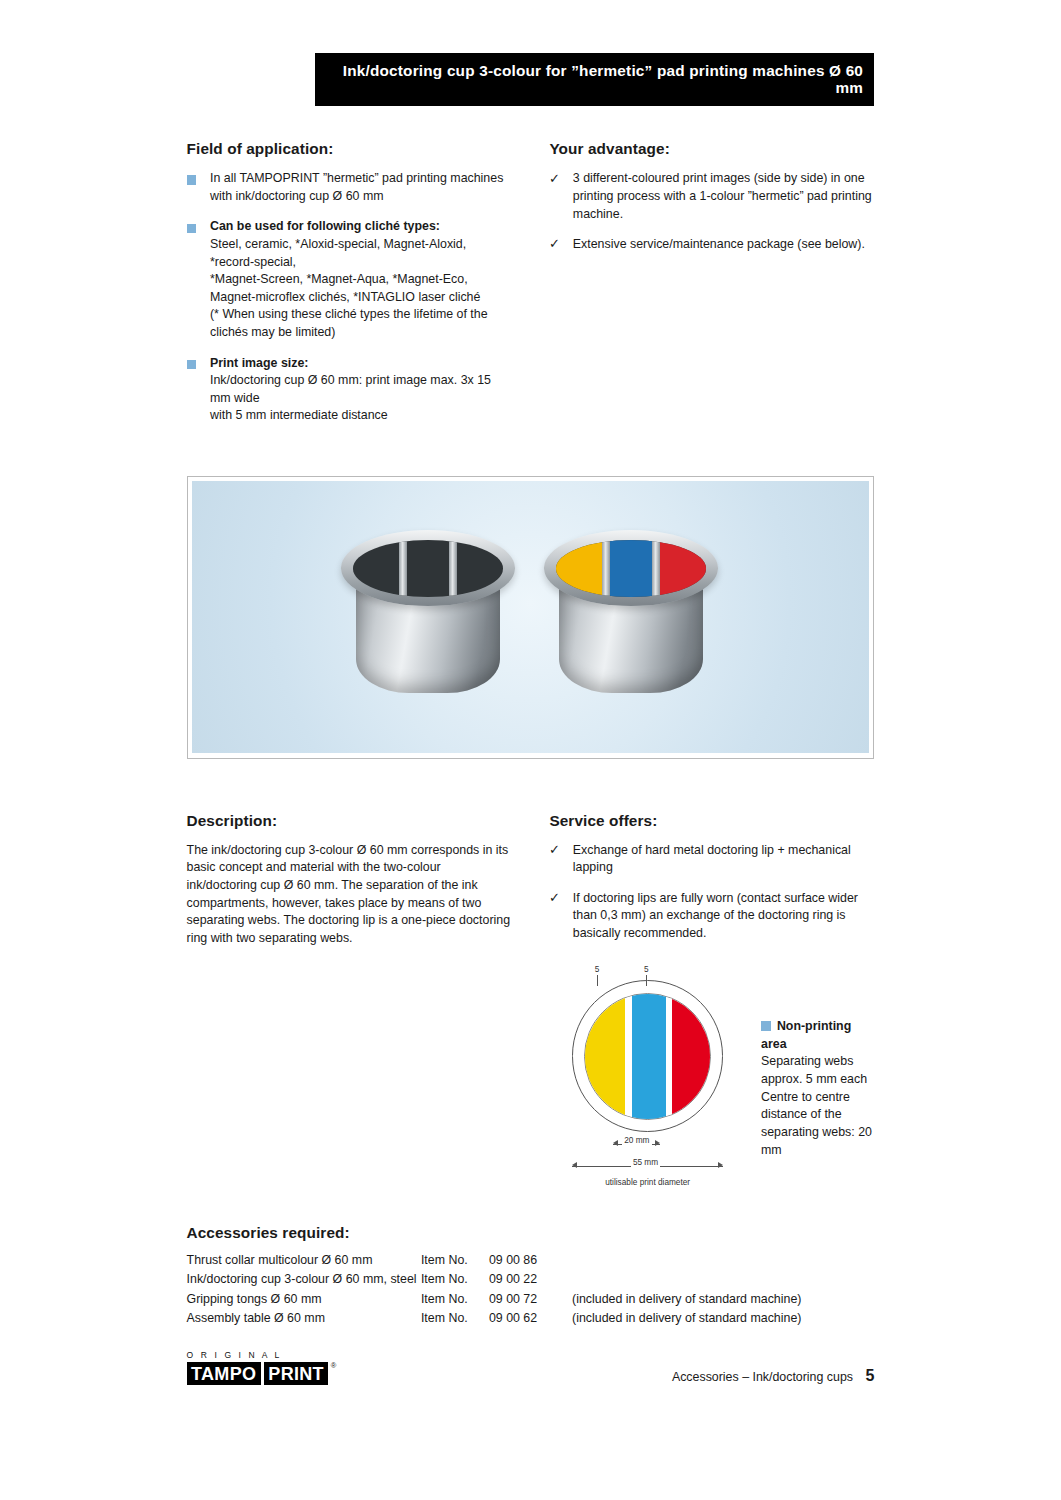Ink/doctoring cup 3-colour for ”hermetic” pad printing machines Ø 60 mm
Field of application:
In all TAMPOPRINT ”hermetic” pad printing machines
with ink/doctoring cup Ø 60 mm
Can be used for following cliché types:
Steel, ceramic, *Aloxid-special, Magnet-Aloxid, *record-special,
*Magnet-Screen, *Magnet-Aqua, *Magnet-Eco,
Magnet-microflex clichés, *INTAGLIO laser cliché
(* When using these cliché types the lifetime of the clichés may be limited)
Print image size:
Ink/doctoring cup Ø 60 mm: print image max. 3x 15 mm wide
with 5 mm intermediate distance
Your advantage:
3 different-coloured print images (side by side) in one printing process with a 1-colour ”hermetic” pad printing machine.
Extensive service/maintenance package (see below).
Description:
The ink/doctoring cup 3-colour Ø 60 mm corresponds in its basic concept and material with the two-colour ink/doctoring cup Ø 60 mm. The separation of the ink compartments, however, takes place by means of two separating webs. The doctoring lip is a one-piece doctoring ring with two separating webs.
Service offers:
Exchange of hard metal doctoring lip + mechanical lapping
If doctoring lips are fully worn (contact surface wider than 0,3 mm) an exchange of the doctoring ring is basically recommended.
5 5
20 mm
55 mm
utilisable print diameter
Non-printing area
Separating webs approx. 5 mm each
Centre to centre distance of the
separating webs: 20 mm
Accessories required:
| Thrust collar multicolour Ø 60 mm | Item No. | 09 00 86 | |
| Ink/doctoring cup 3-colour Ø 60 mm, steel | Item No. | 09 00 22 | |
| Gripping tongs Ø 60 mm | Item No. | 09 00 72 | (included in delivery of standard machine) |
| Assembly table Ø 60 mm | Item No. | 09 00 62 | (included in delivery of standard machine) |
O R I G I N A L
TAMPO PRINT®
Accessories – Ink/doctoring cups 5